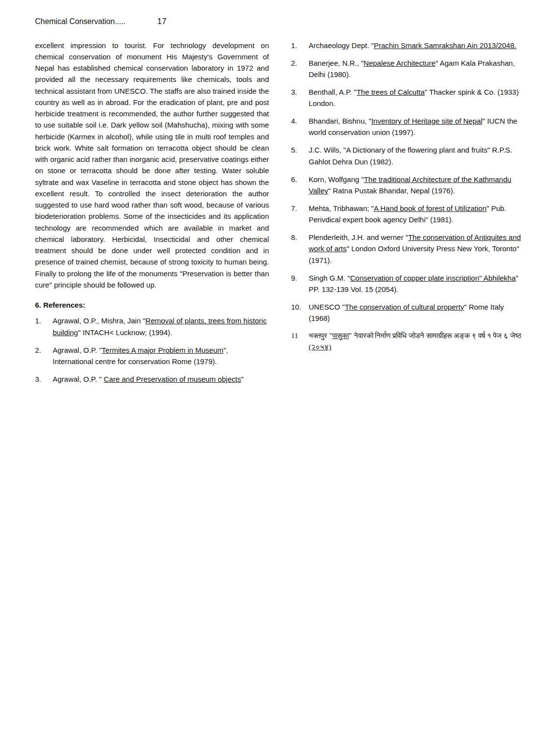Chemical Conservation..... 17
excellent impression to tourist. For technology development on chemical conservation of monument His Majesty's Government of Nepal has established chemical conservation laboratory in 1972 and provided all the necessary requirements like chemicals, tools and technical assistant from UNESCO. The staffs are also trained inside the country as well as in abroad. For the eradication of plant, pre and post herbicide treatment is recommended, the author further suggested that to use suitable soil i.e. Dark yellow soil (Mahshucha), mixing with some herbicide (Karmex in alcohol), while using tile in multi roof temples and brick work. White salt formation on terracotta object should be clean with organic acid rather than inorganic acid, preservative coatings either on stone or terracotta should be done after testing. Water soluble syltrate and wax Vaseline in terracotta and stone object has shown the excellent result. To controlled the insect deterioration the author suggested to use hard wood rather than soft wood, because of various biodeterioration problems. Some of the insecticides and its application technology are recommended which are available in market and chemical laboratory. Herbicidal, Insecticidal and other chemical treatment should be done under well protected condition and in presence of trained chemist, because of strong toxicity to human being. Finally to prolong the life of the monuments "Preservation is better than cure" principle should be followed up.
6. References:
Agrawal, O.P., Mishra, Jain "Removal of plants, trees from historic building" INTACH< Lucknow; (1994).
Agrawal, O.P. "Termites A major Problem in Museum", International centre for conservation Rome (1979).
Agrawal, O.P. " Care and Preservation of museum objects"
Archaeology Dept. "Prachin Smark Samrakshan Ain 2013/2048.
Banerjee, N.R., "Nepalese Architecture" Agam Kala Prakashan, Delhi (1980).
Benthall, A.P. "The trees of Calcutta" Thacker spink & Co. (1933) London.
Bhandari, Bishnu, "Inventory of Heritage site of Nepal" IUCN the world conservation union (1997).
J.C. Wills, "A Dictionary of the flowering plant and fruits" R.P.S. Gahlot Dehra Dun (1982).
Korn, Wolfgang "The traditional Architecture of the Kathmandu Valley" Ratna Pustak Bhandar, Nepal (1976).
Mehta, Tribhawan; "A Hand book of forest of Utilization" Pub. Perivdical expert book agency Delhi" (1981).
Plenderleith, J.H. and werner "The conservation of Antiquites and work of arts" London Oxford University Press New York, Toronto" (1971).
Singh G.M. "Conservation of copper plate inscription" Abhilekha" PP. 132-139 Vol. 15 (2054).
UNESCO "The conservation of cultural property" Rome Italy (1968)
भक्तपुर "पासुका" नेवारको निर्माण प्रविधि जोडने सामाग्रीहरू अङ्क ९ वर्ष १ पेज ६ जेष्ठ (२०५४)